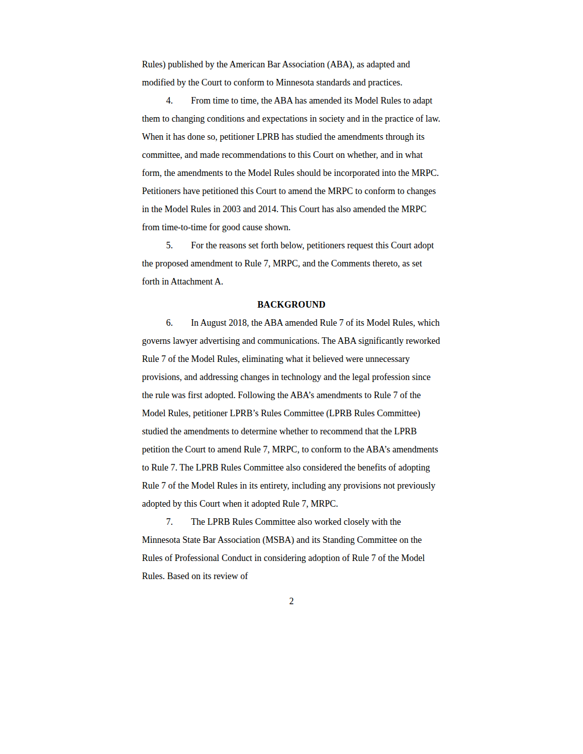Rules) published by the American Bar Association (ABA), as adapted and modified by the Court to conform to Minnesota standards and practices.
4. From time to time, the ABA has amended its Model Rules to adapt them to changing conditions and expectations in society and in the practice of law. When it has done so, petitioner LPRB has studied the amendments through its committee, and made recommendations to this Court on whether, and in what form, the amendments to the Model Rules should be incorporated into the MRPC. Petitioners have petitioned this Court to amend the MRPC to conform to changes in the Model Rules in 2003 and 2014. This Court has also amended the MRPC from time-to-time for good cause shown.
5. For the reasons set forth below, petitioners request this Court adopt the proposed amendment to Rule 7, MRPC, and the Comments thereto, as set forth in Attachment A.
BACKGROUND
6. In August 2018, the ABA amended Rule 7 of its Model Rules, which governs lawyer advertising and communications. The ABA significantly reworked Rule 7 of the Model Rules, eliminating what it believed were unnecessary provisions, and addressing changes in technology and the legal profession since the rule was first adopted. Following the ABA’s amendments to Rule 7 of the Model Rules, petitioner LPRB’s Rules Committee (LPRB Rules Committee) studied the amendments to determine whether to recommend that the LPRB petition the Court to amend Rule 7, MRPC, to conform to the ABA’s amendments to Rule 7. The LPRB Rules Committee also considered the benefits of adopting Rule 7 of the Model Rules in its entirety, including any provisions not previously adopted by this Court when it adopted Rule 7, MRPC.
7. The LPRB Rules Committee also worked closely with the Minnesota State Bar Association (MSBA) and its Standing Committee on the Rules of Professional Conduct in considering adoption of Rule 7 of the Model Rules. Based on its review of
2